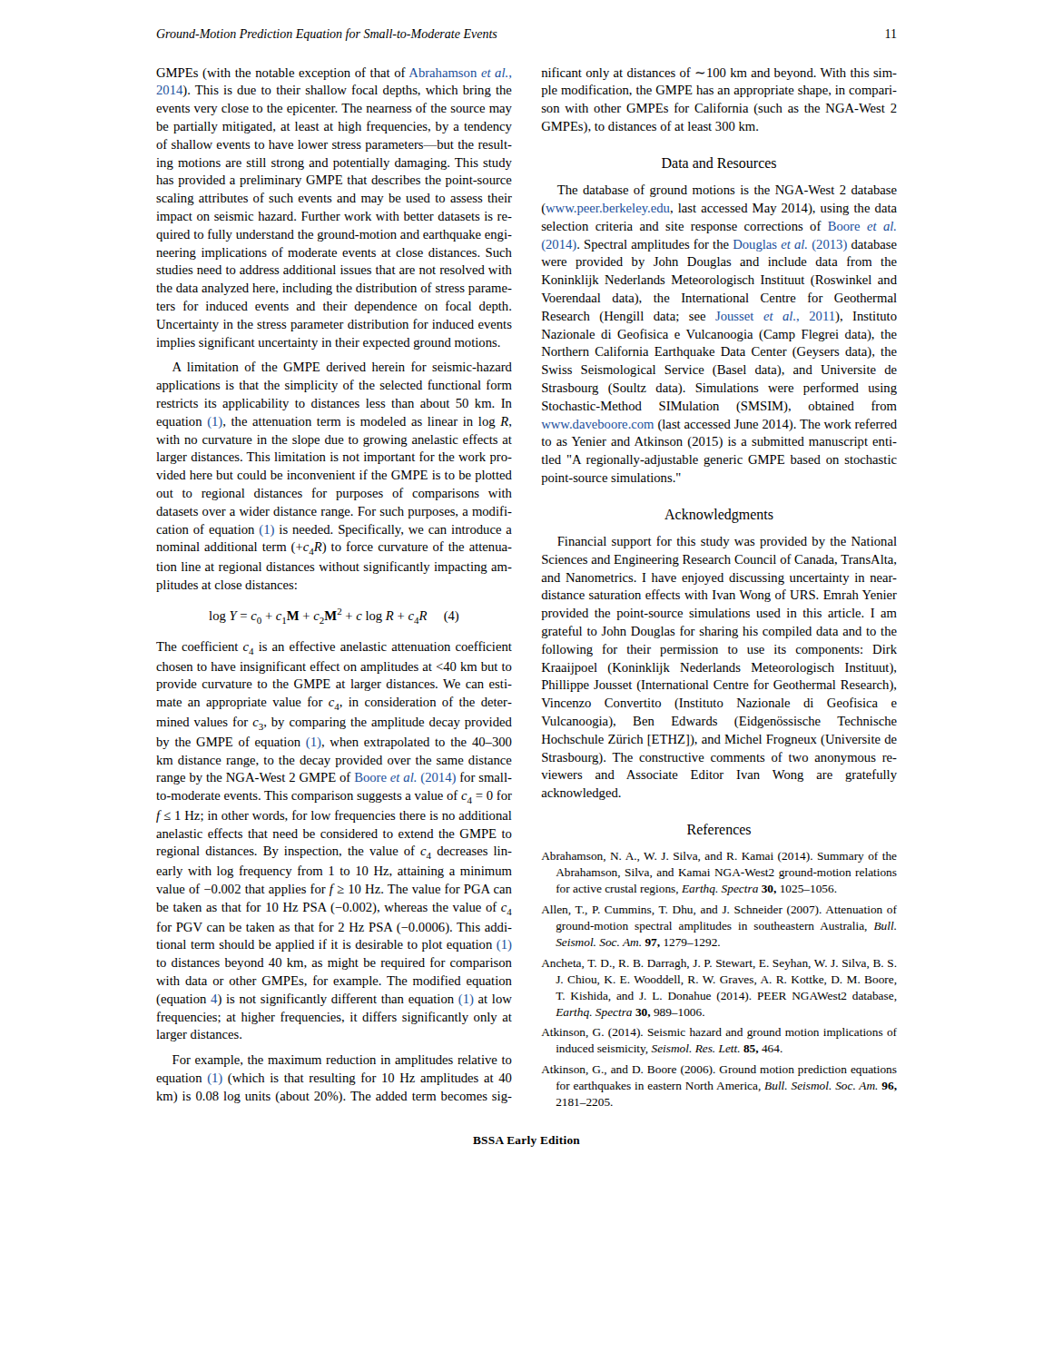Ground-Motion Prediction Equation for Small-to-Moderate Events 11
GMPEs (with the notable exception of that of Abrahamson et al., 2014). This is due to their shallow focal depths, which bring the events very close to the epicenter. The nearness of the source may be partially mitigated, at least at high frequencies, by a tendency of shallow events to have lower stress parameters—but the resulting motions are still strong and potentially damaging. This study has provided a preliminary GMPE that describes the point-source scaling attributes of such events and may be used to assess their impact on seismic hazard. Further work with better datasets is required to fully understand the ground-motion and earthquake engineering implications of moderate events at close distances. Such studies need to address additional issues that are not resolved with the data analyzed here, including the distribution of stress parameters for induced events and their dependence on focal depth. Uncertainty in the stress parameter distribution for induced events implies significant uncertainty in their expected ground motions.
A limitation of the GMPE derived herein for seismic-hazard applications is that the simplicity of the selected functional form restricts its applicability to distances less than about 50 km. In equation (1), the attenuation term is modeled as linear in log R, with no curvature in the slope due to growing anelastic effects at larger distances. This limitation is not important for the work provided here but could be inconvenient if the GMPE is to be plotted out to regional distances for purposes of comparisons with datasets over a wider distance range. For such purposes, a modification of equation (1) is needed. Specifically, we can introduce a nominal additional term (+c4R) to force curvature of the attenuation line at regional distances without significantly impacting amplitudes at close distances:
log Y = c0 + c1M + c2M2 + c log R + c4R (4)
The coefficient c4 is an effective anelastic attenuation coefficient chosen to have insignificant effect on amplitudes at <40 km but to provide curvature to the GMPE at larger distances. We can estimate an appropriate value for c4, in consideration of the determined values for c3, by comparing the amplitude decay provided by the GMPE of equation (1), when extrapolated to the 40–300 km distance range, to the decay provided over the same distance range by the NGA-West 2 GMPE of Boore et al. (2014) for small-to-moderate events. This comparison suggests a value of c4 = 0 for f ≤ 1 Hz; in other words, for low frequencies there is no additional anelastic effects that need be considered to extend the GMPE to regional distances. By inspection, the value of c4 decreases linearly with log frequency from 1 to 10 Hz, attaining a minimum value of −0.002 that applies for f ≥ 10 Hz. The value for PGA can be taken as that for 10 Hz PSA (−0.002), whereas the value of c4 for PGV can be taken as that for 2 Hz PSA (−0.0006). This additional term should be applied if it is desirable to plot equation (1) to distances beyond 40 km, as might be required for comparison with data or other GMPEs, for example. The modified equation (equation 4) is not significantly different than equation (1) at low frequencies; at higher frequencies, it differs significantly only at larger distances.
For example, the maximum reduction in amplitudes relative to equation (1) (which is that resulting for 10 Hz amplitudes at 40 km) is 0.08 log units (about 20%). The added term becomes significant only at distances of ∼100 km and beyond. With this simple modification, the GMPE has an appropriate shape, in comparison with other GMPEs for California (such as the NGA-West 2 GMPEs), to distances of at least 300 km.
Data and Resources
The database of ground motions is the NGA-West 2 database (www.peer.berkeley.edu, last accessed May 2014), using the data selection criteria and site response corrections of Boore et al. (2014). Spectral amplitudes for the Douglas et al. (2013) database were provided by John Douglas and include data from the Koninklijk Nederlands Meteorologisch Instituut (Roswinkel and Voerendaal data), the International Centre for Geothermal Research (Hengill data; see Jousset et al., 2011), Instituto Nazionale di Geofisica e Vulcanoogia (Camp Flegrei data), the Northern California Earthquake Data Center (Geysers data), the Swiss Seismological Service (Basel data), and Universite de Strasbourg (Soultz data). Simulations were performed using Stochastic-Method SIMulation (SMSIM), obtained from www.daveboore.com (last accessed June 2014). The work referred to as Yenier and Atkinson (2015) is a submitted manuscript entitled "A regionally-adjustable generic GMPE based on stochastic point-source simulations."
Acknowledgments
Financial support for this study was provided by the National Sciences and Engineering Research Council of Canada, TransAlta, and Nanometrics. I have enjoyed discussing uncertainty in near-distance saturation effects with Ivan Wong of URS. Emrah Yenier provided the point-source simulations used in this article. I am grateful to John Douglas for sharing his compiled data and to the following for their permission to use its components: Dirk Kraaijpoel (Koninklijk Nederlands Meteorologisch Instituut), Phillippe Jousset (International Centre for Geothermal Research), Vincenzo Convertito (Instituto Nazionale di Geofisica e Vulcanoogia), Ben Edwards (Eidgenössische Technische Hochschule Zürich [ETHZ]), and Michel Frogneux (Universite de Strasbourg). The constructive comments of two anonymous reviewers and Associate Editor Ivan Wong are gratefully acknowledged.
References
Abrahamson, N. A., W. J. Silva, and R. Kamai (2014). Summary of the Abrahamson, Silva, and Kamai NGA-West2 ground-motion relations for active crustal regions, Earthq. Spectra 30, 1025–1056.
Allen, T., P. Cummins, T. Dhu, and J. Schneider (2007). Attenuation of ground-motion spectral amplitudes in southeastern Australia, Bull. Seismol. Soc. Am. 97, 1279–1292.
Ancheta, T. D., R. B. Darragh, J. P. Stewart, E. Seyhan, W. J. Silva, B. S. J. Chiou, K. E. Wooddell, R. W. Graves, A. R. Kottke, D. M. Boore, T. Kishida, and J. L. Donahue (2014). PEER NGAWest2 database, Earthq. Spectra 30, 989–1006.
Atkinson, G. (2014). Seismic hazard and ground motion implications of induced seismicity, Seismol. Res. Lett. 85, 464.
Atkinson, G., and D. Boore (2006). Ground motion prediction equations for earthquakes in eastern North America, Bull. Seismol. Soc. Am. 96, 2181–2205.
BSSA Early Edition